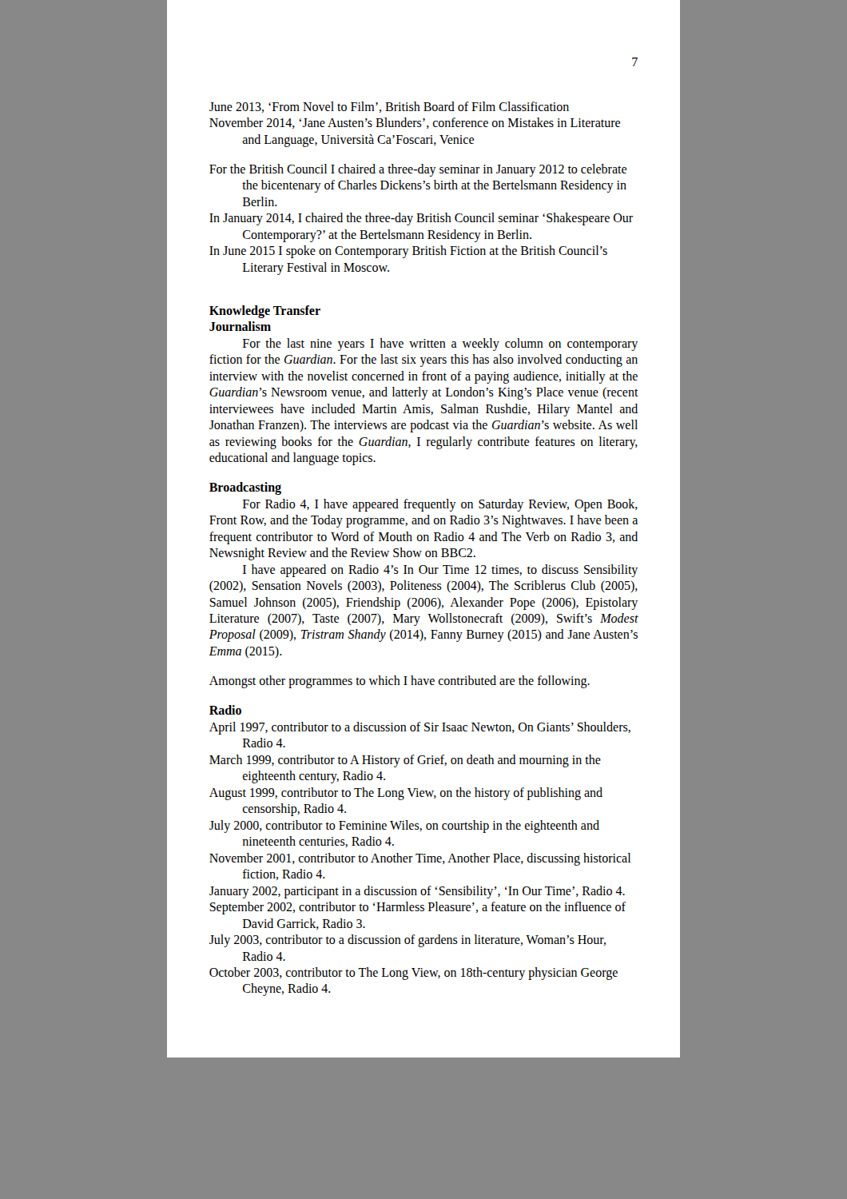7
June 2013, ‘From Novel to Film’, British Board of Film Classification
November 2014, ‘Jane Austen’s Blunders’, conference on Mistakes in Literature and Language, Università Ca’Foscari, Venice
For the British Council I chaired a three-day seminar in January 2012 to celebrate the bicentenary of Charles Dickens’s birth at the Bertelsmann Residency in Berlin.
In January 2014, I chaired the three-day British Council seminar ‘Shakespeare Our Contemporary?’ at the Bertelsmann Residency in Berlin.
In June 2015 I spoke on Contemporary British Fiction at the British Council’s Literary Festival in Moscow.
Knowledge Transfer
Journalism
For the last nine years I have written a weekly column on contemporary fiction for the Guardian. For the last six years this has also involved conducting an interview with the novelist concerned in front of a paying audience, initially at the Guardian’s Newsroom venue, and latterly at London’s King’s Place venue (recent interviewees have included Martin Amis, Salman Rushdie, Hilary Mantel and Jonathan Franzen). The interviews are podcast via the Guardian’s website. As well as reviewing books for the Guardian, I regularly contribute features on literary, educational and language topics.
Broadcasting
For Radio 4, I have appeared frequently on Saturday Review, Open Book, Front Row, and the Today programme, and on Radio 3’s Nightwaves. I have been a frequent contributor to Word of Mouth on Radio 4 and The Verb on Radio 3, and Newsnight Review and the Review Show on BBC2.
I have appeared on Radio 4’s In Our Time 12 times, to discuss Sensibility (2002), Sensation Novels (2003), Politeness (2004), The Scriblerus Club (2005), Samuel Johnson (2005), Friendship (2006), Alexander Pope (2006), Epistolary Literature (2007), Taste (2007), Mary Wollstonecraft (2009), Swift’s Modest Proposal (2009), Tristram Shandy (2014), Fanny Burney (2015) and Jane Austen’s Emma (2015).
Amongst other programmes to which I have contributed are the following.
Radio
April 1997, contributor to a discussion of Sir Isaac Newton, On Giants’ Shoulders, Radio 4.
March 1999, contributor to A History of Grief, on death and mourning in the eighteenth century, Radio 4.
August 1999, contributor to The Long View, on the history of publishing and censorship, Radio 4.
July 2000, contributor to Feminine Wiles, on courtship in the eighteenth and nineteenth centuries, Radio 4.
November 2001, contributor to Another Time, Another Place, discussing historical fiction, Radio 4.
January 2002, participant in a discussion of ‘Sensibility’, ‘In Our Time’, Radio 4.
September 2002, contributor to ‘Harmless Pleasure’, a feature on the influence of David Garrick, Radio 3.
July 2003, contributor to a discussion of gardens in literature, Woman’s Hour, Radio 4.
October 2003, contributor to The Long View, on 18th-century physician George Cheyne, Radio 4.